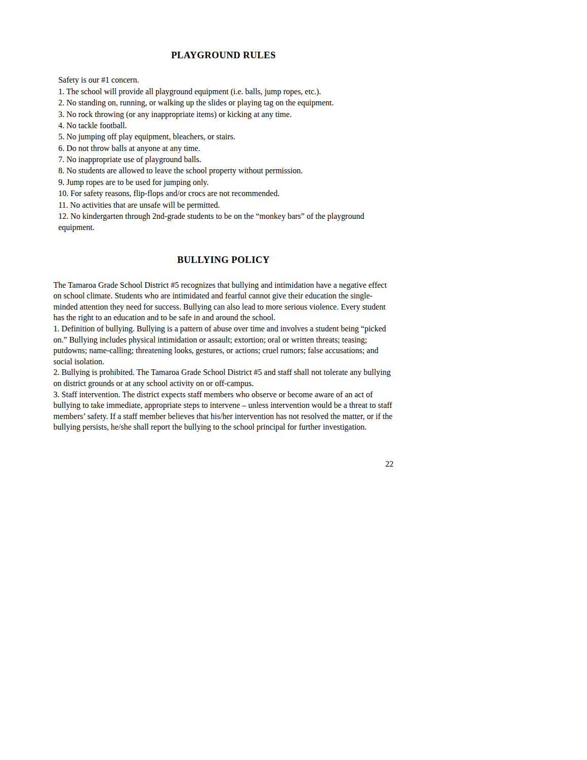PLAYGROUND RULES
Safety is our #1 concern.
1. The school will provide all playground equipment (i.e. balls, jump ropes, etc.).
2. No standing on, running, or walking up the slides or playing tag on the equipment.
3. No rock throwing (or any inappropriate items) or kicking at any time.
4. No tackle football.
5. No jumping off play equipment, bleachers, or stairs.
6. Do not throw balls at anyone at any time.
7. No inappropriate use of playground balls.
8. No students are allowed to leave the school property without permission.
9. Jump ropes are to be used for jumping only.
10. For safety reasons, flip-flops and/or crocs are not recommended.
11. No activities that are unsafe will be permitted.
12. No kindergarten through 2nd-grade students to be on the “monkey bars” of the playground equipment.
BULLYING POLICY
The Tamaroa Grade School District #5 recognizes that bullying and intimidation have a negative effect on school climate. Students who are intimidated and fearful cannot give their education the single-minded attention they need for success. Bullying can also lead to more serious violence. Every student has the right to an education and to be safe in and around the school.
1. Definition of bullying. Bullying is a pattern of abuse over time and involves a student being “picked on.” Bullying includes physical intimidation or assault; extortion; oral or written threats; teasing; putdowns; name-calling; threatening looks, gestures, or actions; cruel rumors; false accusations; and social isolation.
2. Bullying is prohibited. The Tamaroa Grade School District #5 and staff shall not tolerate any bullying on district grounds or at any school activity on or off-campus.
3. Staff intervention. The district expects staff members who observe or become aware of an act of bullying to take immediate, appropriate steps to intervene – unless intervention would be a threat to staff members’ safety. If a staff member believes that his/her intervention has not resolved the matter, or if the bullying persists, he/she shall report the bullying to the school principal for further investigation.
22